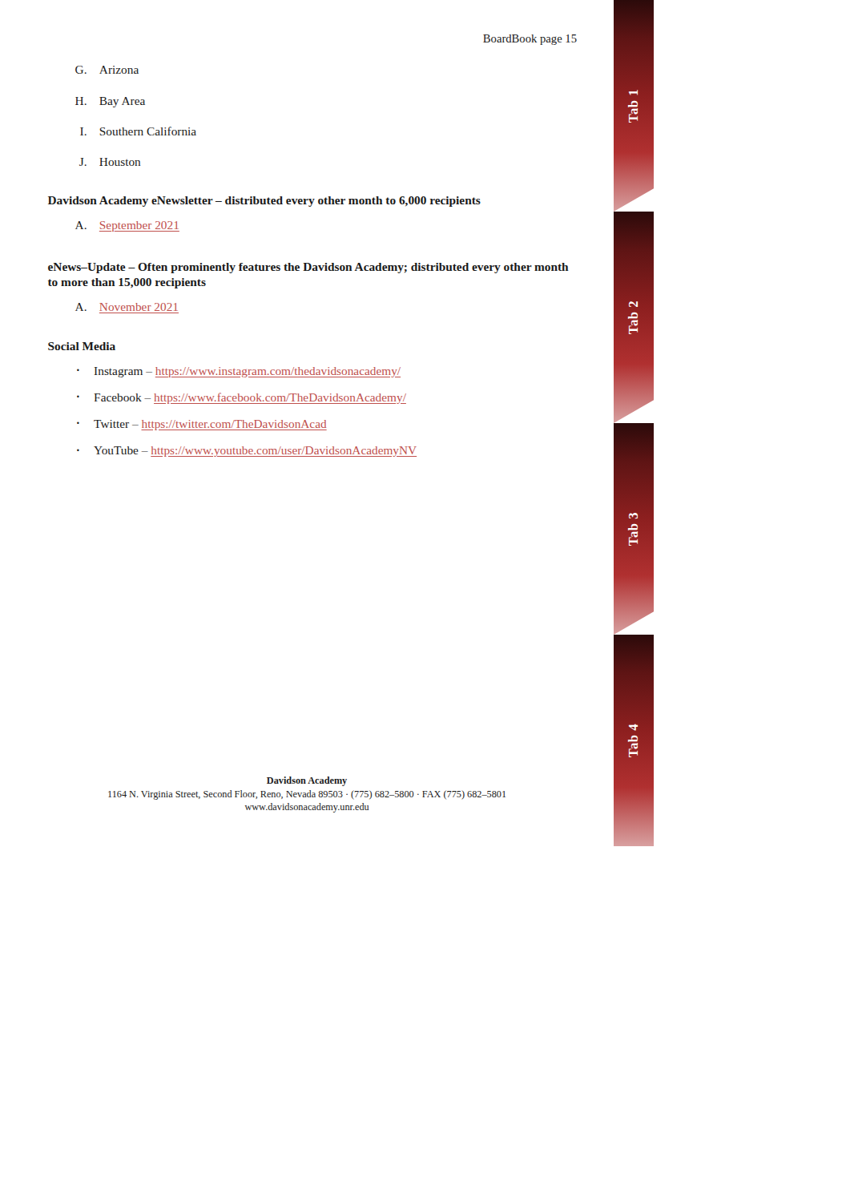Tab 1
Tab 2
Tab 3
Tab 4
BoardBook page 15
Arizona
Bay Area
Southern California
Houston
Davidson Academy eNewsletter – distributed every other month to 6,000 recipients
September 2021
eNews–Update – Often prominently features the Davidson Academy; distributed every other month to more than 15,000 recipients
November 2021
Social Media
Instagram – https://www.instagram.com/thedavidsonacademy/
Facebook – https://www.facebook.com/TheDavidsonAcademy/
Twitter – https://twitter.com/TheDavidsonAcad
YouTube – https://www.youtube.com/user/DavidsonAcademyNV
Davidson Academy
1164 N. Virginia Street, Second Floor, Reno, Nevada 89503 · (775) 682–5800 · FAX (775) 682–5801
www.davidsonacademy.unr.edu